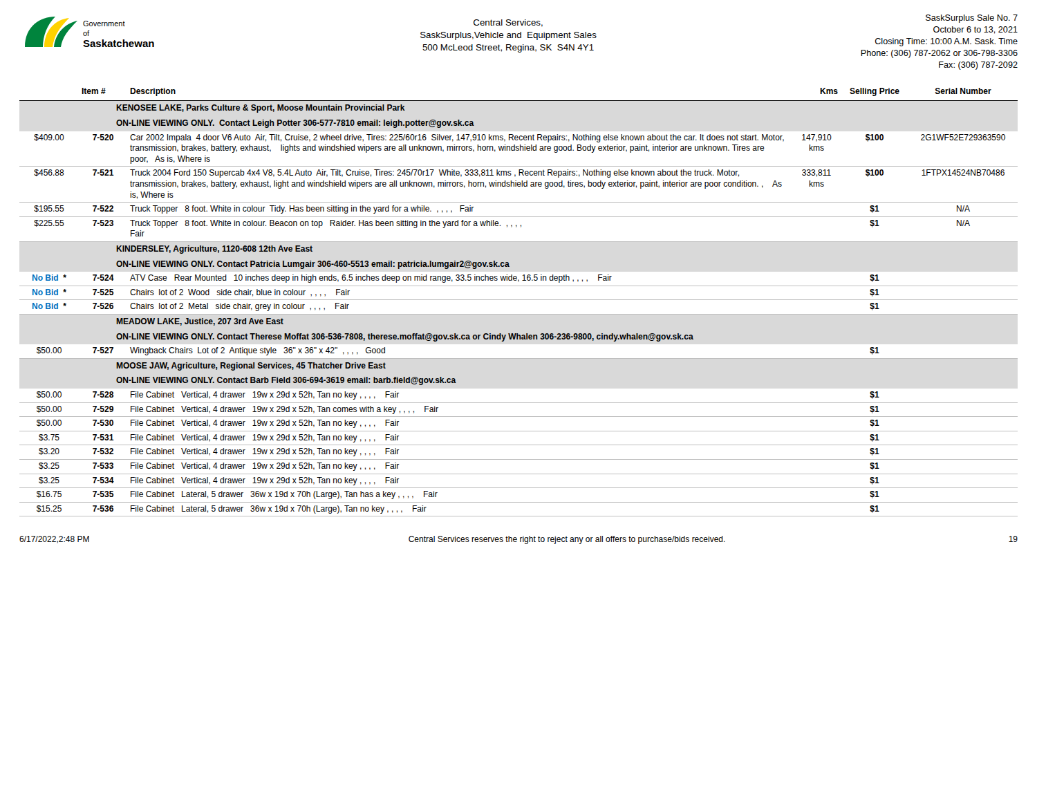Government of Saskatchewan
Central Services,
SaskSurplus,Vehicle and Equipment Sales
500 McLeod Street, Regina, SK S4N 4Y1
SaskSurplus Sale No. 7
October 6 to 13, 2021
Closing Time: 10:00 A.M. Sask. Time
Phone: (306) 787-2062 or 306-798-3306
Fax: (306) 787-2092
| | Item # | Description | Kms | Selling Price | Serial Number |
| --- | --- | --- | --- | --- | --- |
| KENOSEE LAKE, Parks Culture & Sport, Moose Mountain Provincial Park |
| ON-LINE VIEWING ONLY. Contact Leigh Potter 306-577-7810 email: leigh.potter@gov.sk.ca |
| $409.00 | 7-520 | Car 2002 Impala 4 door V6 Auto Air, Tilt, Cruise, 2 wheel drive, Tires: 225/60r16 Silver, 147,910 kms, Recent Repairs:, Nothing else known about the car. It does not start. Motor, transmission, brakes, battery, exhaust, lights and windshied wipers are all unknown, mirrors, horn, windshield are good. Body exterior, paint, interior are unknown. Tires are poor, As is, Where is | 147,910 kms | $100 | 2G1WF52E729363590 |
| $456.88 | 7-521 | Truck 2004 Ford 150 Supercab 4x4 V8, 5.4L Auto Air, Tilt, Cruise, Tires: 245/70r17 White, 333,811 kms , Recent Repairs:, Nothing else known about the truck. Motor, transmission, brakes, battery, exhaust, light and windshield wipers are all unknown, mirrors, horn, windshield are good, tires, body exterior, paint, interior are poor condition. , As is, Where is | 333,811 kms | $100 | 1FTPX14524NB70486 |
| $195.55 | 7-522 | Truck Topper 8 foot. White in colour Tidy. Has been sitting in the yard for a while. , , , , Fair | | $1 | N/A |
| $225.55 | 7-523 | Truck Topper 8 foot. White in colour. Beacon on top Raider. Has been sitting in the yard for a while. , , , , Fair | | $1 | N/A |
| KINDERSLEY, Agriculture, 1120-608 12th Ave East |
| ON-LINE VIEWING ONLY. Contact Patricia Lumgair 306-460-5513 email: patricia.lumgair2@gov.sk.ca |
| No Bid * | 7-524 | ATV Case Rear Mounted 10 inches deep in high ends, 6.5 inches deep on mid range, 33.5 inches wide, 16.5 in depth , , , , Fair | | $1 | |
| No Bid * | 7-525 | Chairs lot of 2 Wood side chair, blue in colour , , , , Fair | | $1 | |
| No Bid * | 7-526 | Chairs lot of 2 Metal side chair, grey in colour , , , , Fair | | $1 | |
| MEADOW LAKE, Justice, 207 3rd Ave East |
| ON-LINE VIEWING ONLY. Contact Therese Moffat 306-536-7808, therese.moffat@gov.sk.ca or Cindy Whalen 306-236-9800, cindy.whalen@gov.sk.ca |
| $50.00 | 7-527 | Wingback Chairs Lot of 2 Antique style 36" x 36" x 42" , , , , Good | | $1 | |
| MOOSE JAW, Agriculture, Regional Services, 45 Thatcher Drive East |
| ON-LINE VIEWING ONLY. Contact Barb Field 306-694-3619 email: barb.field@gov.sk.ca |
| $50.00 | 7-528 | File Cabinet Vertical, 4 drawer 19w x 29d x 52h, Tan no key , , , , Fair | | $1 | |
| $50.00 | 7-529 | File Cabinet Vertical, 4 drawer 19w x 29d x 52h, Tan comes with a key , , , , Fair | | $1 | |
| $50.00 | 7-530 | File Cabinet Vertical, 4 drawer 19w x 29d x 52h, Tan no key , , , , Fair | | $1 | |
| $3.75 | 7-531 | File Cabinet Vertical, 4 drawer 19w x 29d x 52h, Tan no key , , , , Fair | | $1 | |
| $3.20 | 7-532 | File Cabinet Vertical, 4 drawer 19w x 29d x 52h, Tan no key , , , , Fair | | $1 | |
| $3.25 | 7-533 | File Cabinet Vertical, 4 drawer 19w x 29d x 52h, Tan no key , , , , Fair | | $1 | |
| $3.25 | 7-534 | File Cabinet Vertical, 4 drawer 19w x 29d x 52h, Tan no key , , , , Fair | | $1 | |
| $16.75 | 7-535 | File Cabinet Lateral, 5 drawer 36w x 19d x 70h (Large), Tan has a key , , , , Fair | | $1 | |
| $15.25 | 7-536 | File Cabinet Lateral, 5 drawer 36w x 19d x 70h (Large), Tan no key , , , , Fair | | $1 | |
6/17/2022,2:48 PM
Central Services reserves the right to reject any or all offers to purchase/bids received.
19